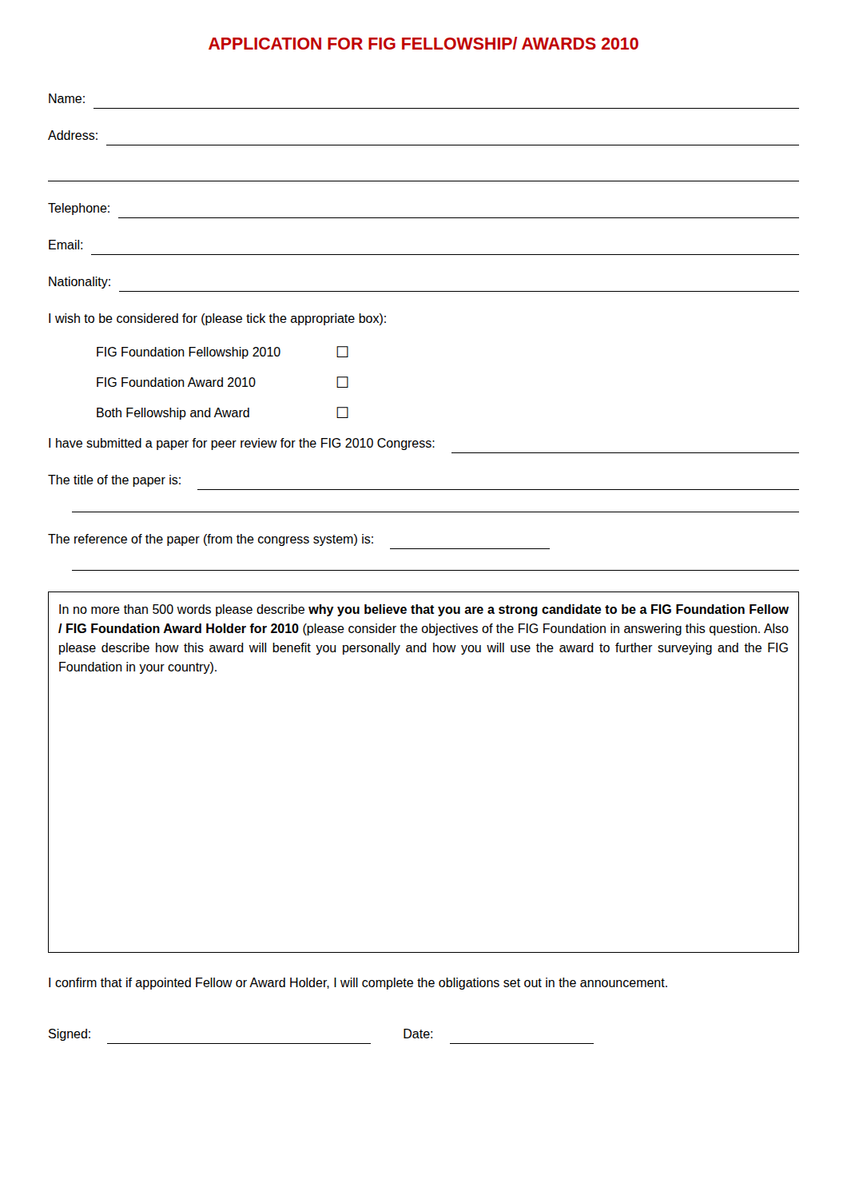APPLICATION FOR FIG FELLOWSHIP/ AWARDS 2010
Name:
Address:
Telephone:
Email:
Nationality:
I wish to be considered for (please tick the appropriate box):
FIG Foundation Fellowship 2010 ☐
FIG Foundation Award 2010 ☐
Both Fellowship and Award ☐
I have submitted a paper for peer review for the FIG 2010 Congress:
The title of the paper is:
The reference of the paper (from the congress system) is:
In no more than 500 words please describe why you believe that you are a strong candidate to be a FIG Foundation Fellow / FIG Foundation Award Holder for 2010 (please consider the objectives of the FIG Foundation in answering this question. Also please describe how this award will benefit you personally and how you will use the award to further surveying and the FIG Foundation in your country).
I confirm that if appointed Fellow or Award Holder, I will complete the obligations set out in the announcement.
Signed: Date: